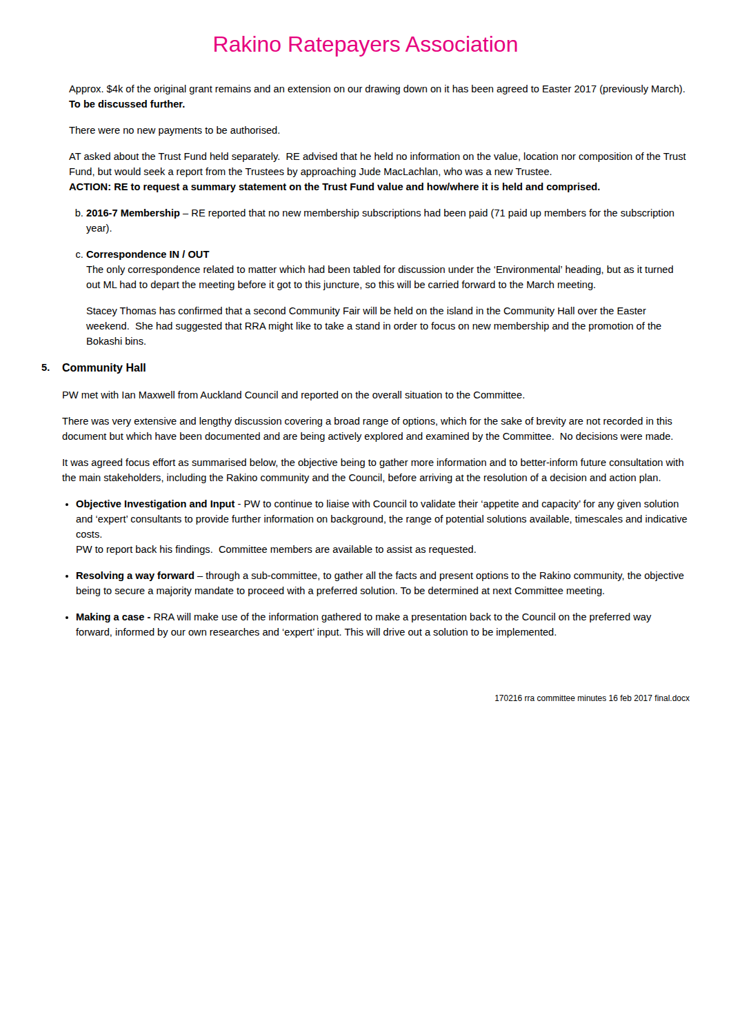Rakino Ratepayers Association
Approx. $4k of the original grant remains and an extension on our drawing down on it has been agreed to Easter 2017 (previously March).
To be discussed further.
There were no new payments to be authorised.
AT asked about the Trust Fund held separately. RE advised that he held no information on the value, location nor composition of the Trust Fund, but would seek a report from the Trustees by approaching Jude MacLachlan, who was a new Trustee.
ACTION: RE to request a summary statement on the Trust Fund value and how/where it is held and comprised.
2016-7 Membership – RE reported that no new membership subscriptions had been paid (71 paid up members for the subscription year).
Correspondence IN / OUT
The only correspondence related to matter which had been tabled for discussion under the ‘Environmental’ heading, but as it turned out ML had to depart the meeting before it got to this juncture, so this will be carried forward to the March meeting.
Stacey Thomas has confirmed that a second Community Fair will be held on the island in the Community Hall over the Easter weekend. She had suggested that RRA might like to take a stand in order to focus on new membership and the promotion of the Bokashi bins.
5.
Community Hall
PW met with Ian Maxwell from Auckland Council and reported on the overall situation to the Committee.
There was very extensive and lengthy discussion covering a broad range of options, which for the sake of brevity are not recorded in this document but which have been documented and are being actively explored and examined by the Committee. No decisions were made.
It was agreed focus effort as summarised below, the objective being to gather more information and to better-inform future consultation with the main stakeholders, including the Rakino community and the Council, before arriving at the resolution of a decision and action plan.
Objective Investigation and Input - PW to continue to liaise with Council to validate their ‘appetite and capacity’ for any given solution and ‘expert’ consultants to provide further information on background, the range of potential solutions available, timescales and indicative costs.
PW to report back his findings. Committee members are available to assist as requested.
Resolving a way forward – through a sub-committee, to gather all the facts and present options to the Rakino community, the objective being to secure a majority mandate to proceed with a preferred solution. To be determined at next Committee meeting.
Making a case - RRA will make use of the information gathered to make a presentation back to the Council on the preferred way forward, informed by our own researches and ‘expert’ input. This will drive out a solution to be implemented.
170216 rra committee minutes 16 feb 2017 final.docx